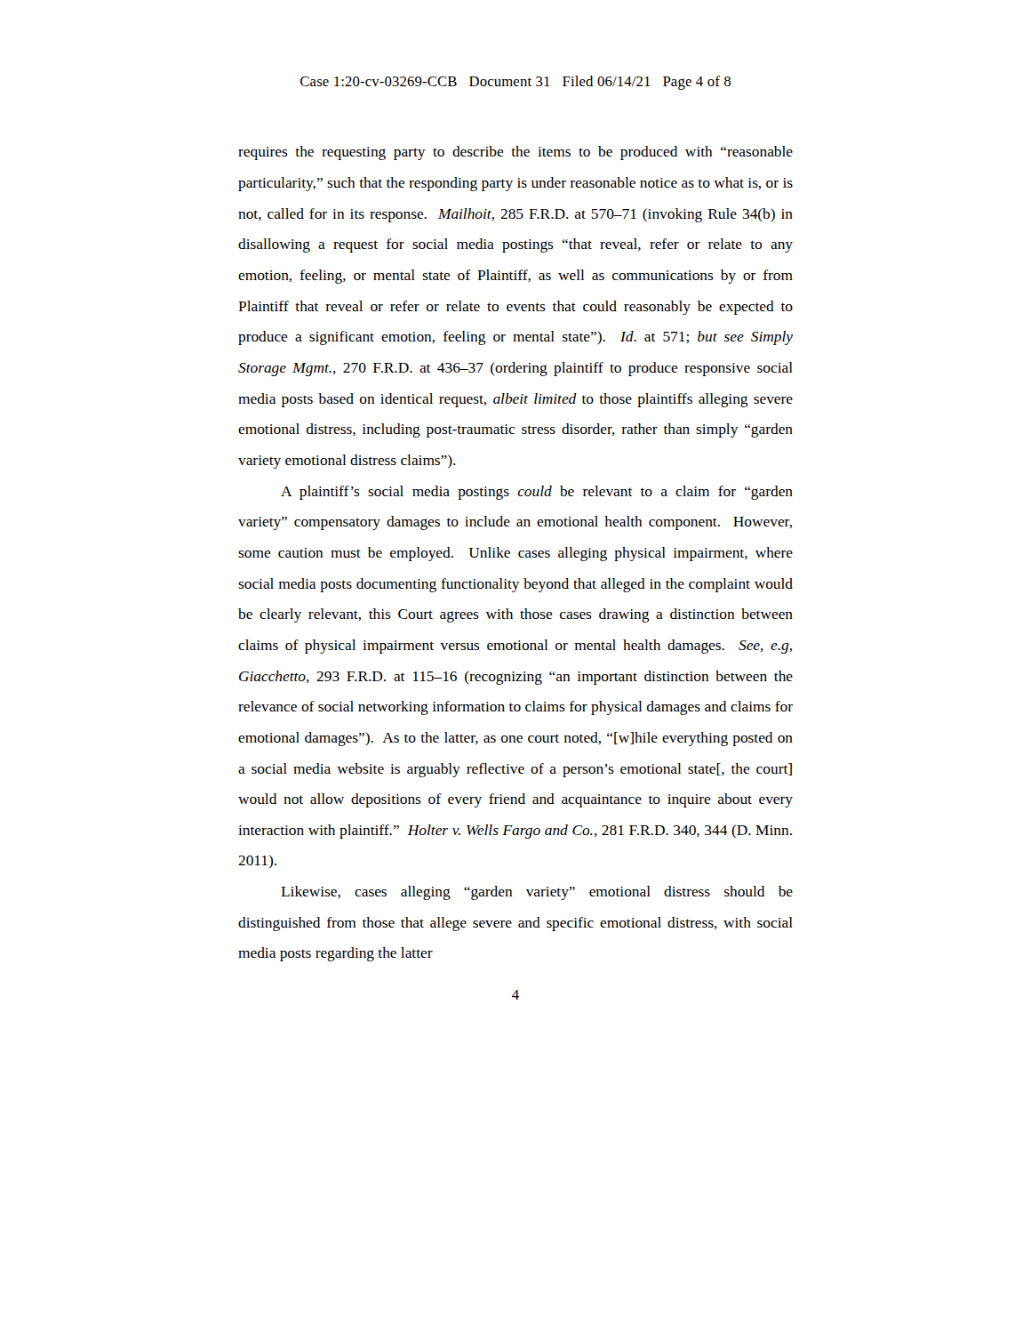Case 1:20-cv-03269-CCB Document 31 Filed 06/14/21 Page 4 of 8
requires the requesting party to describe the items to be produced with “reasonable particularity,” such that the responding party is under reasonable notice as to what is, or is not, called for in its response. Mailhoit, 285 F.R.D. at 570–71 (invoking Rule 34(b) in disallowing a request for social media postings “that reveal, refer or relate to any emotion, feeling, or mental state of Plaintiff, as well as communications by or from Plaintiff that reveal or refer or relate to events that could reasonably be expected to produce a significant emotion, feeling or mental state”). Id. at 571; but see Simply Storage Mgmt., 270 F.R.D. at 436–37 (ordering plaintiff to produce responsive social media posts based on identical request, albeit limited to those plaintiffs alleging severe emotional distress, including post-traumatic stress disorder, rather than simply “garden variety emotional distress claims”).
A plaintiff’s social media postings could be relevant to a claim for “garden variety” compensatory damages to include an emotional health component. However, some caution must be employed. Unlike cases alleging physical impairment, where social media posts documenting functionality beyond that alleged in the complaint would be clearly relevant, this Court agrees with those cases drawing a distinction between claims of physical impairment versus emotional or mental health damages. See, e.g, Giacchetto, 293 F.R.D. at 115–16 (recognizing “an important distinction between the relevance of social networking information to claims for physical damages and claims for emotional damages”). As to the latter, as one court noted, “[w]hile everything posted on a social media website is arguably reflective of a person’s emotional state[, the court] would not allow depositions of every friend and acquaintance to inquire about every interaction with plaintiff.” Holter v. Wells Fargo and Co., 281 F.R.D. 340, 344 (D. Minn. 2011).
Likewise, cases alleging “garden variety” emotional distress should be distinguished from those that allege severe and specific emotional distress, with social media posts regarding the latter
4